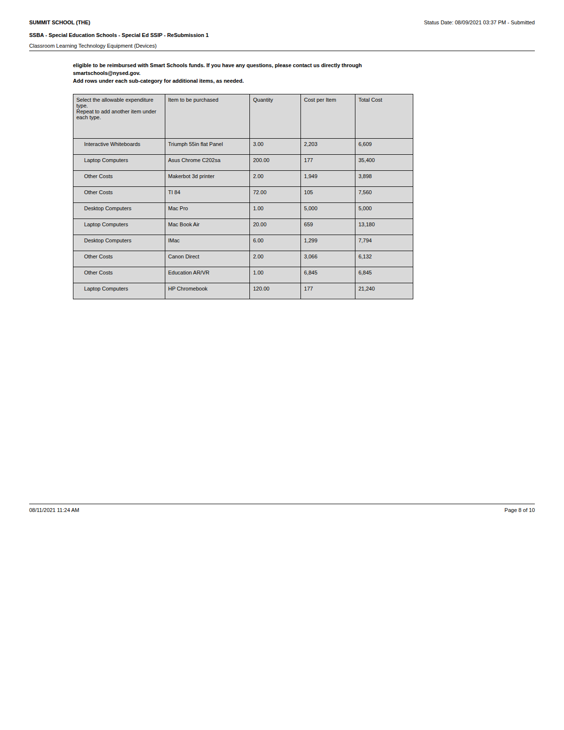SUMMIT SCHOOL (THE)
Status Date: 08/09/2021 03:37 PM - Submitted
SSBA - Special Education Schools - Special Ed SSIP - ReSubmission 1
Classroom Learning Technology Equipment (Devices)
eligible to be reimbursed with Smart Schools funds. If you have any questions, please contact us directly through smartschools@nysed.gov.
Add rows under each sub-category for additional items, as needed.
| Select the allowable expenditure type. Repeat to add another item under each type. | Item to be purchased | Quantity | Cost per Item | Total Cost |
| --- | --- | --- | --- | --- |
| Interactive Whiteboards | Triumph 55in flat Panel | 3.00 | 2,203 | 6,609 |
| Laptop Computers | Asus Chrome C202sa | 200.00 | 177 | 35,400 |
| Other Costs | Makerbot 3d printer | 2.00 | 1,949 | 3,898 |
| Other Costs | TI 84 | 72.00 | 105 | 7,560 |
| Desktop Computers | Mac Pro | 1.00 | 5,000 | 5,000 |
| Laptop Computers | Mac Book Air | 20.00 | 659 | 13,180 |
| Desktop Computers | IMac | 6.00 | 1,299 | 7,794 |
| Other Costs | Canon Direct | 2.00 | 3,066 | 6,132 |
| Other Costs | Education AR/VR | 1.00 | 6,845 | 6,845 |
| Laptop Computers | HP Chromebook | 120.00 | 177 | 21,240 |
08/11/2021 11:24 AM
Page 8 of 10